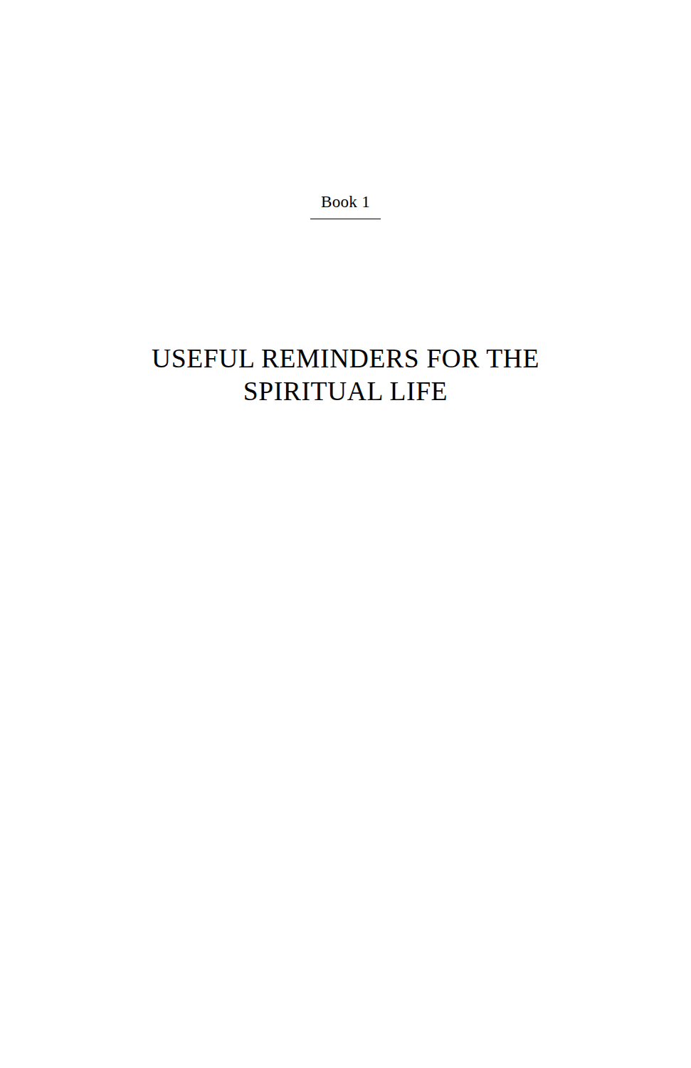Book 1
Useful Reminders for the Spiritual Life